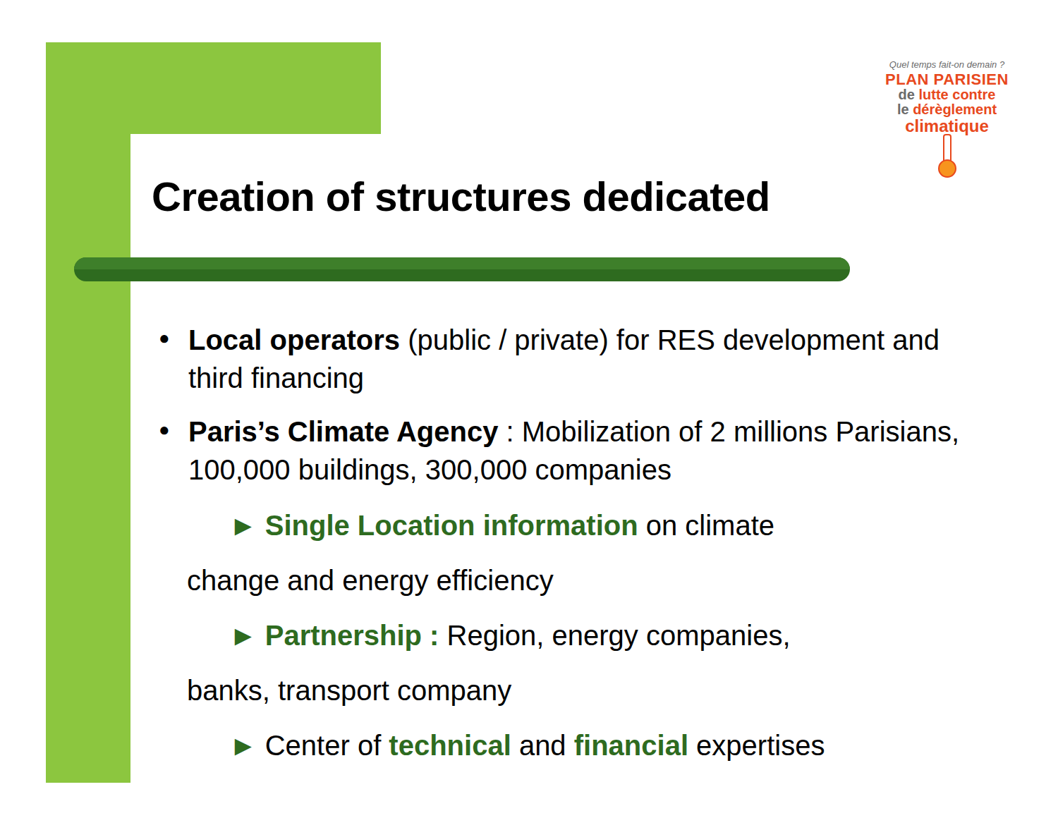Quel temps fait-on demain ?
PLAN PARISIEN
de lutte contre
le dérèglement
climatique
Creation of structures dedicated
Local operators (public / private) for RES development and third financing
Paris’s Climate Agency : Mobilization of 2 millions Parisians, 100,000 buildings, 300,000 companies
► Single Location information on climate
change and energy efficiency
► Partnership : Region, energy companies,
banks, transport company
► Center of technical and financial expertises